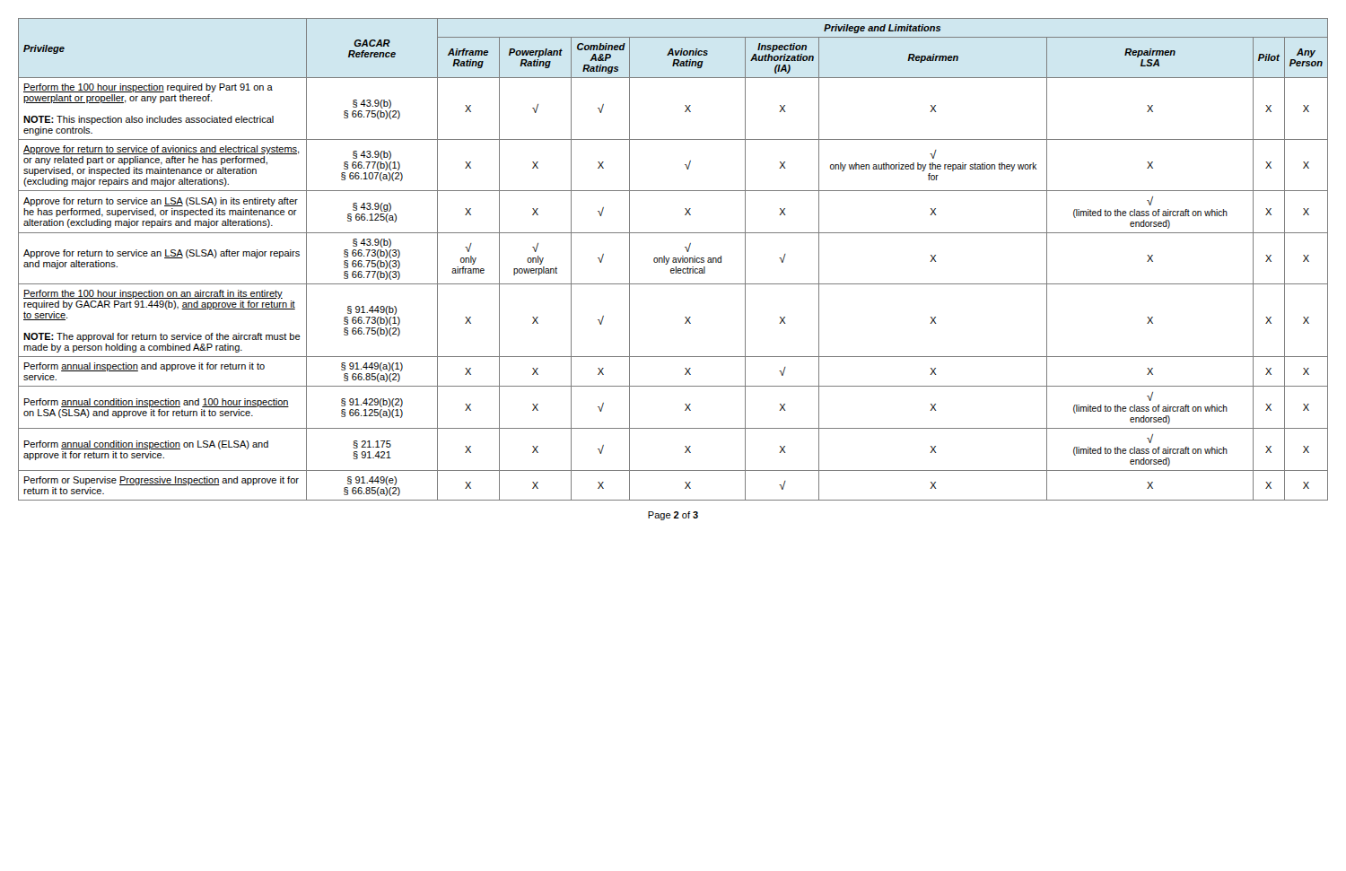| Privilege | GACAR Reference | Privilege and Limitations |
| --- | --- | --- |
| Airframe Rating | Powerplant Rating | Combined A&P Ratings | Avionics Rating | Inspection Authorization (IA) | Repairmen | Repairmen LSA | Pilot | Any Person |
| Perform the 100 hour inspection required by Part 91 on a powerplant or propeller , or any part thereof. NOTE: This inspection also includes associated electrical engine controls. | § 43.9(b) § 66.75(b)(2) | X | √ | √ | X | X | X | X | X | X |
| Approve for return to service of avionics and electrical systems , or any related part or appliance, after he has performed, supervised, or inspected its maintenance or alteration (excluding major repairs and major alterations). | § 43.9(b) § 66.77(b)(1) § 66.107(a)(2) | X | X | X | √ | X | √ only when authorized by the repair station they work for | X | X | X |
| Approve for return to service an LSA (SLSA) in its entirety after he has performed, supervised, or inspected its maintenance or alteration (excluding major repairs and major alterations). | § 43.9(g) § 66.125(a) | X | X | √ | X | X | X | √ (limited to the class of aircraft on which endorsed) | X | X |
| Approve for return to service an LSA (SLSA) after major repairs and major alterations. | § 43.9(b) § 66.73(b)(3) § 66.75(b)(3) § 66.77(b)(3) | √ only airframe | √ only powerplant | √ | √ only avionics and electrical | √ | X | X | X | X |
| Perform the 100 hour inspection on an aircraft in its entirety required by GACAR Part 91.449(b), and approve it for return it to service . NOTE: The approval for return to service of the aircraft must be made by a person holding a combined A&P rating. | § 91.449(b) § 66.73(b)(1) § 66.75(b)(2) | X | X | √ | X | X | X | X | X | X |
| Perform annual inspection and approve it for return it to service. | § 91.449(a)(1) § 66.85(a)(2) | X | X | X | X | √ | X | X | X | X |
| Perform annual condition inspection and 100 hour inspection on LSA (SLSA) and approve it for return it to service. | § 91.429(b)(2) § 66.125(a)(1) | X | X | √ | X | X | X | √ (limited to the class of aircraft on which endorsed) | X | X |
| Perform annual condition inspection on LSA (ELSA) and approve it for return it to service. | § 21.175 § 91.421 | X | X | √ | X | X | X | √ (limited to the class of aircraft on which endorsed) | X | X |
| Perform or Supervise Progressive Inspection and approve it for return it to service. | § 91.449(e) § 66.85(a)(2) | X | X | X | X | √ | X | X | X | X |
Page 2 of 3